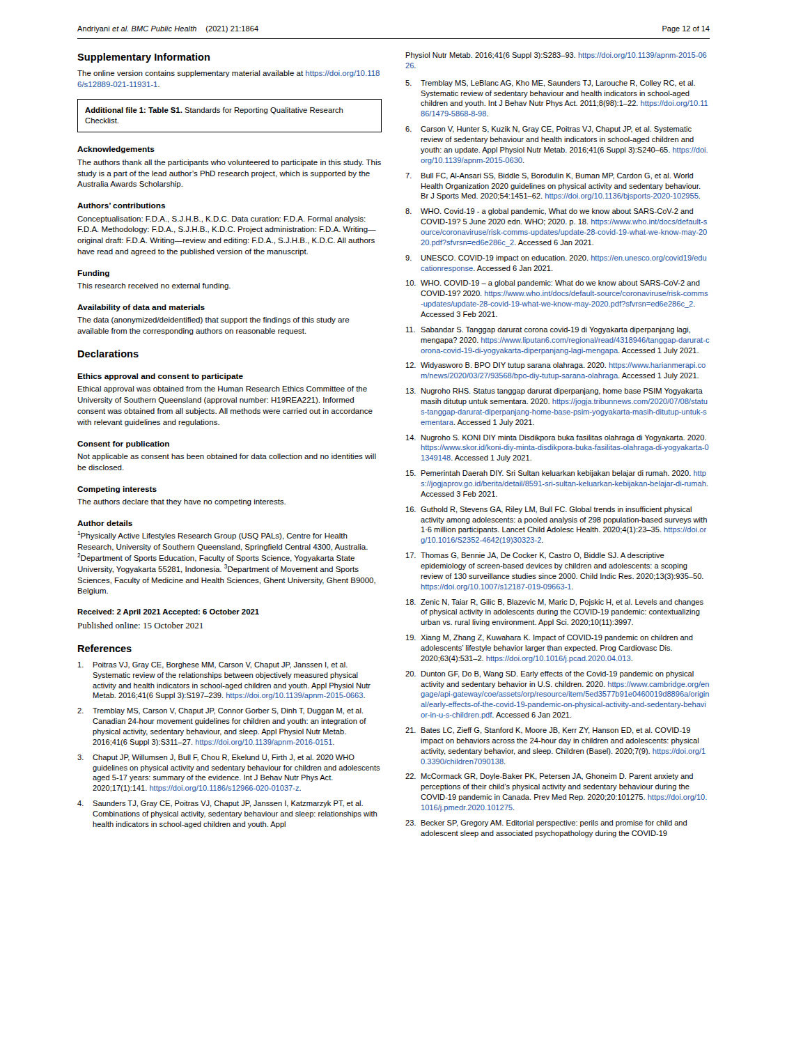Andriyani et al. BMC Public Health (2021) 21:1864
Page 12 of 14
Supplementary Information
The online version contains supplementary material available at https://doi.org/10.1186/s12889-021-11931-1.
Additional file 1: Table S1. Standards for Reporting Qualitative Research Checklist.
Acknowledgements
The authors thank all the participants who volunteered to participate in this study. This study is a part of the lead author’s PhD research project, which is supported by the Australia Awards Scholarship.
Authors’ contributions
Conceptualisation: F.D.A., S.J.H.B., K.D.C. Data curation: F.D.A. Formal analysis: F.D.A. Methodology: F.D.A., S.J.H.B., K.D.C. Project administration: F.D.A. Writing—original draft: F.D.A. Writing—review and editing: F.D.A., S.J.H.B., K.D.C. All authors have read and agreed to the published version of the manuscript.
Funding
This research received no external funding.
Availability of data and materials
The data (anonymized/deidentified) that support the findings of this study are available from the corresponding authors on reasonable request.
Declarations
Ethics approval and consent to participate
Ethical approval was obtained from the Human Research Ethics Committee of the University of Southern Queensland (approval number: H19REA221). Informed consent was obtained from all subjects. All methods were carried out in accordance with relevant guidelines and regulations.
Consent for publication
Not applicable as consent has been obtained for data collection and no identities will be disclosed.
Competing interests
The authors declare that they have no competing interests.
Author details
1Physically Active Lifestyles Research Group (USQ PALs), Centre for Health Research, University of Southern Queensland, Springfield Central 4300, Australia. 2Department of Sports Education, Faculty of Sports Science, Yogyakarta State University, Yogyakarta 55281, Indonesia. 3Department of Movement and Sports Sciences, Faculty of Medicine and Health Sciences, Ghent University, Ghent B9000, Belgium.
Received: 2 April 2021 Accepted: 6 October 2021
Published online: 15 October 2021
References
Poitras VJ, Gray CE, Borghese MM, Carson V, Chaput JP, Janssen I, et al. Systematic review of the relationships between objectively measured physical activity and health indicators in school-aged children and youth. Appl Physiol Nutr Metab. 2016;41(6 Suppl 3):S197–239. https://doi.org/10.1139/apnm-2015-0663.
Tremblay MS, Carson V, Chaput JP, Connor Gorber S, Dinh T, Duggan M, et al. Canadian 24-hour movement guidelines for children and youth: an integration of physical activity, sedentary behaviour, and sleep. Appl Physiol Nutr Metab. 2016;41(6 Suppl 3):S311–27. https://doi.org/10.1139/apnm-2016-0151.
Chaput JP, Willumsen J, Bull F, Chou R, Ekelund U, Firth J, et al. 2020 WHO guidelines on physical activity and sedentary behaviour for children and adolescents aged 5-17 years: summary of the evidence. Int J Behav Nutr Phys Act. 2020;17(1):141. https://doi.org/10.1186/s12966-020-01037-z.
Saunders TJ, Gray CE, Poitras VJ, Chaput JP, Janssen I, Katzmarzyk PT, et al. Combinations of physical activity, sedentary behaviour and sleep: relationships with health indicators in school-aged children and youth. Appl
Physiol Nutr Metab. 2016;41(6 Suppl 3):S283–93. https://doi.org/10.1139/apnm-2015-0626.
Tremblay MS, LeBlanc AG, Kho ME, Saunders TJ, Larouche R, Colley RC, et al. Systematic review of sedentary behaviour and health indicators in school-aged children and youth. Int J Behav Nutr Phys Act. 2011;8(98):1–22. https://doi.org/10.1186/1479-5868-8-98.
Carson V, Hunter S, Kuzik N, Gray CE, Poitras VJ, Chaput JP, et al. Systematic review of sedentary behaviour and health indicators in school-aged children and youth: an update. Appl Physiol Nutr Metab. 2016;41(6 Suppl 3):S240–65. https://doi.org/10.1139/apnm-2015-0630.
Bull FC, Al-Ansari SS, Biddle S, Borodulin K, Buman MP, Cardon G, et al. World Health Organization 2020 guidelines on physical activity and sedentary behaviour. Br J Sports Med. 2020;54:1451–62. https://doi.org/10.1136/bjsports-2020-102955.
WHO. Covid-19 - a global pandemic, What do we know about SARS-CoV-2 and COVID-19? 5 June 2020 edn. WHO; 2020. p. 18. https://www.who.int/docs/default-source/coronaviruse/risk-comms-updates/update-28-covid-19-what-we-know-may-2020.pdf?sfvrsn=ed6e286c_2. Accessed 6 Jan 2021.
UNESCO. COVID-19 impact on education. 2020. https://en.unesco.org/covid19/educationresponse. Accessed 6 Jan 2021.
WHO. COVID-19 – a global pandemic: What do we know about SARS-CoV-2 and COVID-19? 2020. https://www.who.int/docs/default-source/coronaviruse/risk-comms-updates/update-28-covid-19-what-we-know-may-2020.pdf?sfvrsn=ed6e286c_2. Accessed 3 Feb 2021.
Sabandar S. Tanggap darurat corona covid-19 di Yogyakarta diperpanjang lagi, mengapa? 2020. https://www.liputan6.com/regional/read/4318946/tanggap-darurat-corona-covid-19-di-yogyakarta-diperpanjang-lagi-mengapa. Accessed 1 July 2021.
Widyasworo B. BPO DIY tutup sarana olahraga. 2020. https://www.harianmerapi.com/news/2020/03/27/93568/bpo-diy-tutup-sarana-olahraga. Accessed 1 July 2021.
Nugroho RHS. Status tanggap darurat diperpanjang, home base PSIM Yogyakarta masih ditutup untuk sementara. 2020. https://jogja.tribunnews.com/2020/07/08/status-tanggap-darurat-diperpanjang-home-base-psim-yogyakarta-masih-ditutup-untuk-sementara. Accessed 1 July 2021.
Nugroho S. KONI DIY minta Disdikpora buka fasilitas olahraga di Yogyakarta. 2020. https://www.skor.id/koni-diy-minta-disdikpora-buka-fasilitas-olahraga-di-yogyakarta-01349148. Accessed 1 July 2021.
Pemerintah Daerah DIY. Sri Sultan keluarkan kebijakan belajar di rumah. 2020. https://jogjaprov.go.id/berita/detail/8591-sri-sultan-keluarkan-kebijakan-belajar-di-rumah. Accessed 3 Feb 2021.
Guthold R, Stevens GA, Riley LM, Bull FC. Global trends in insufficient physical activity among adolescents: a pooled analysis of 298 population-based surveys with 1·6 million participants. Lancet Child Adolesc Health. 2020;4(1):23–35. https://doi.org/10.1016/S2352-4642(19)30323-2.
Thomas G, Bennie JA, De Cocker K, Castro O, Biddle SJ. A descriptive epidemiology of screen-based devices by children and adolescents: a scoping review of 130 surveillance studies since 2000. Child Indic Res. 2020;13(3):935–50. https://doi.org/10.1007/s12187-019-09663-1.
Zenic N, Taiar R, Gilic B, Blazevic M, Maric D, Pojskic H, et al. Levels and changes of physical activity in adolescents during the COVID-19 pandemic: contextualizing urban vs. rural living environment. Appl Sci. 2020;10(11):3997.
Xiang M, Zhang Z, Kuwahara K. Impact of COVID-19 pandemic on children and adolescents’ lifestyle behavior larger than expected. Prog Cardiovasc Dis. 2020;63(4):531–2. https://doi.org/10.1016/j.pcad.2020.04.013.
Dunton GF, Do B, Wang SD. Early effects of the Covid-19 pandemic on physical activity and sedentary behavior in U.S. children. 2020. https://www.cambridge.org/engage/api-gateway/coe/assets/orp/resource/item/5ed3577b91e0460019d8896a/original/early-effects-of-the-covid-19-pandemic-on-physical-activity-and-sedentary-behavior-in-u-s-children.pdf. Accessed 6 Jan 2021.
Bates LC, Zieff G, Stanford K, Moore JB, Kerr ZY, Hanson ED, et al. COVID-19 impact on behaviors across the 24-hour day in children and adolescents: physical activity, sedentary behavior, and sleep. Children (Basel). 2020;7(9). https://doi.org/10.3390/children7090138.
McCormack GR, Doyle-Baker PK, Petersen JA, Ghoneim D. Parent anxiety and perceptions of their child’s physical activity and sedentary behaviour during the COVID-19 pandemic in Canada. Prev Med Rep. 2020;20:101275. https://doi.org/10.1016/j.pmedr.2020.101275.
Becker SP, Gregory AM. Editorial perspective: perils and promise for child and adolescent sleep and associated psychopathology during the COVID-19